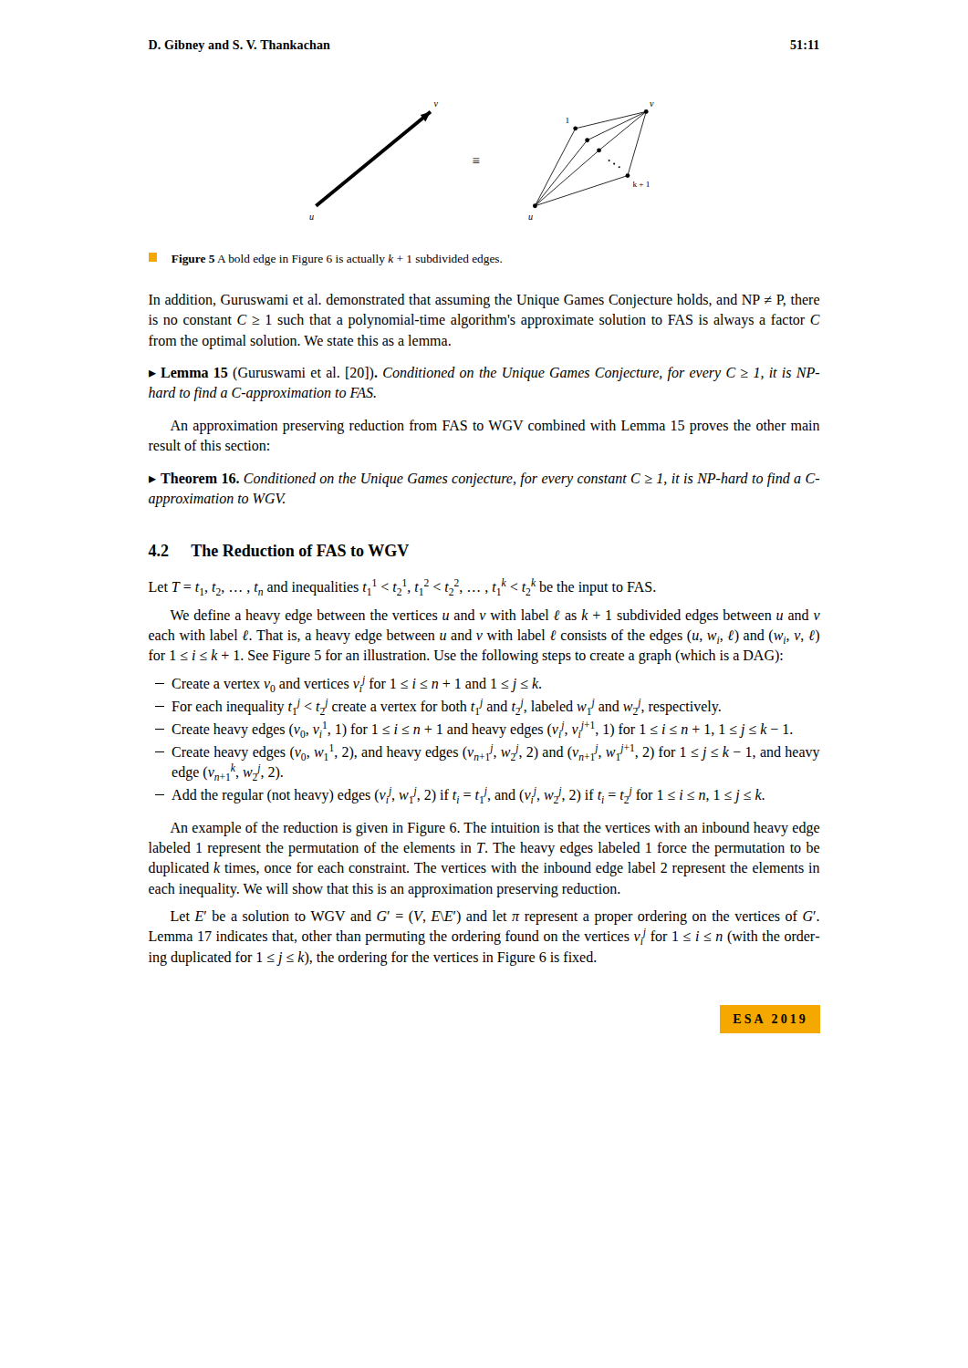D. Gibney and S. V. Thankachan 51:11
u v ≡ u v 1 k + 1
Figure 5 A bold edge in Figure 6 is actually k + 1 subdivided edges.
In addition, Guruswami et al. demonstrated that assuming the Unique Games Conjecture holds, and NP ≠ P, there is no constant C ≥ 1 such that a polynomial-time algorithm's approximate solution to FAS is always a factor C from the optimal solution. We state this as a lemma.
▸Lemma 15 (Guruswami et al. [20]). Conditioned on the Unique Games Conjecture, for every C ≥ 1, it is NP-hard to find a C-approximation to FAS.
An approximation preserving reduction from FAS to WGV combined with Lemma 15 proves the other main result of this section:
▸Theorem 16. Conditioned on the Unique Games conjecture, for every constant C ≥ 1, it is NP-hard to find a C-approximation to WGV.
4.2 The Reduction of FAS to WGV
Let T = t1, t2, … , tn and inequalities t11 < t21, t12 < t22, … , t1k < t2k be the input to FAS.
We define a heavy edge between the vertices u and v with label ℓ as k + 1 subdivided edges between u and v each with label ℓ. That is, a heavy edge between u and v with label ℓ consists of the edges (u, wi, ℓ) and (wi, v, ℓ) for 1 ≤ i ≤ k + 1. See Figure 5 for an illustration. Use the following steps to create a graph (which is a DAG):
Create a vertex v0 and vertices vij for 1 ≤ i ≤ n + 1 and 1 ≤ j ≤ k.
For each inequality t1j < t2j create a vertex for both t1j and t2j, labeled w1j and w2j, respectively.
Create heavy edges (v0, vi1, 1) for 1 ≤ i ≤ n + 1 and heavy edges (vij, vij+1, 1) for 1 ≤ i ≤ n + 1, 1 ≤ j ≤ k − 1.
Create heavy edges (v0, w11, 2), and heavy edges (vn+1j, w2j, 2) and (vn+1j, w1j+1, 2) for 1 ≤ j ≤ k − 1, and heavy edge (vn+1k, w2j, 2).
Add the regular (not heavy) edges (vij, w1j, 2) if ti = t1j, and (vij, w2j, 2) if ti = t2j for 1 ≤ i ≤ n, 1 ≤ j ≤ k.
An example of the reduction is given in Figure 6. The intuition is that the vertices with an inbound heavy edge labeled 1 represent the permutation of the elements in T. The heavy edges labeled 1 force the permutation to be duplicated k times, once for each constraint. The vertices with the inbound edge label 2 represent the elements in each inequality. We will show that this is an approximation preserving reduction.
Let E′ be a solution to WGV and G′ = (V, E\E′) and let π represent a proper ordering on the vertices of G′. Lemma 17 indicates that, other than permuting the ordering found on the vertices vij for 1 ≤ i ≤ n (with the ordering duplicated for 1 ≤ j ≤ k), the ordering for the vertices in Figure 6 is fixed.
ESA 2019